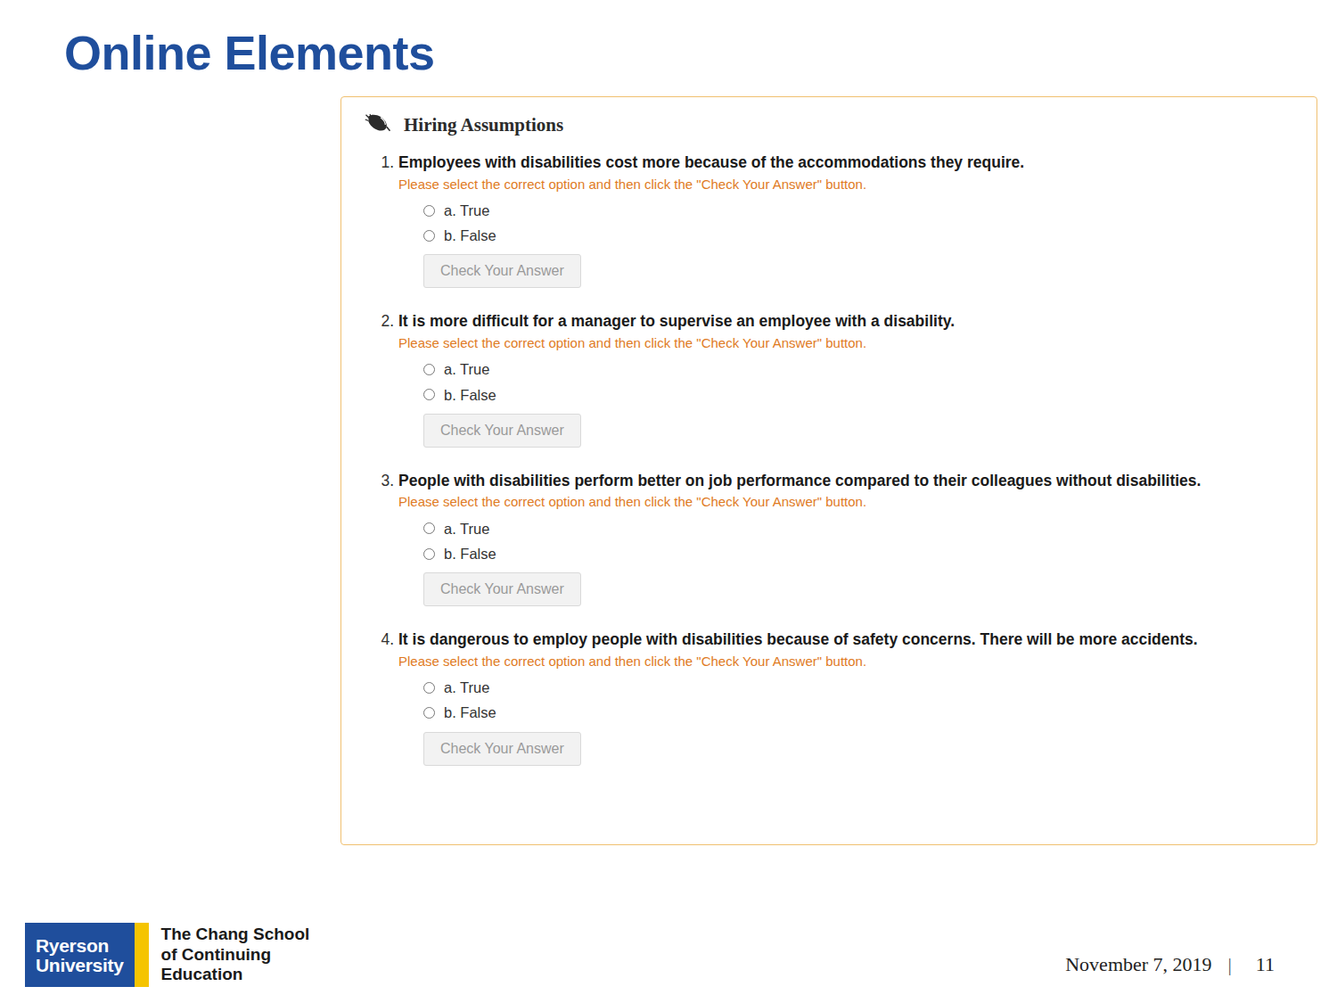Online Elements
Hiring Assumptions
Employees with disabilities cost more because of the accommodations they require. Please select the correct option and then click the "Check Your Answer" button.
a. True
b. False
Check Your Answer
It is more difficult for a manager to supervise an employee with a disability. Please select the correct option and then click the "Check Your Answer" button.
a. True
b. False
Check Your Answer
People with disabilities perform better on job performance compared to their colleagues without disabilities. Please select the correct option and then click the "Check Your Answer" button.
a. True
b. False
Check Your Answer
It is dangerous to employ people with disabilities because of safety concerns. There will be more accidents. Please select the correct option and then click the "Check Your Answer" button.
a. True
b. False
Check Your Answer
Ryerson University
The Chang School of Continuing Education
November 7, 2019 | 11